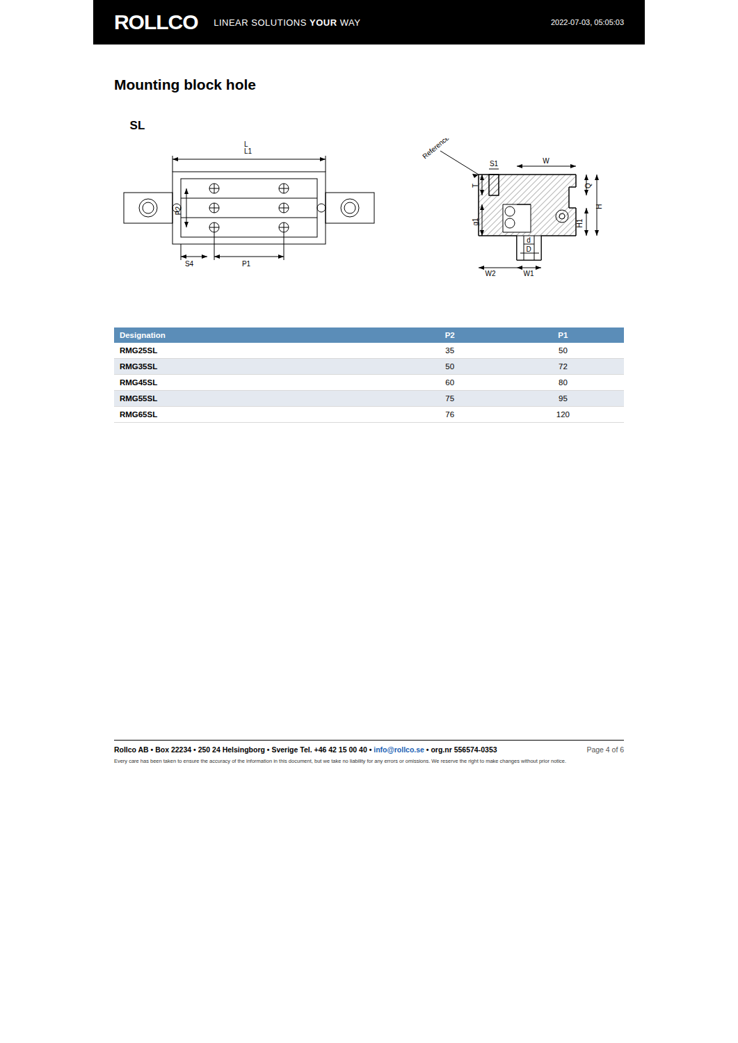ROLLCO LINEAR SOLUTIONS YOUR WAY
2022-07-03, 05:05:03
Mounting block hole
SL
L1 L P2 P1 S4
Reference side W S1 T g1 Q H H1 d D W1 W2
| Designation | P2 | P1 |
| --- | --- | --- |
| RMG25SL | 35 | 50 |
| RMG35SL | 50 | 72 |
| RMG45SL | 60 | 80 |
| RMG55SL | 75 | 95 |
| RMG65SL | 76 | 120 |
Rollco AB • Box 22234 • 250 24 Helsingborg • Sverige Tel. +46 42 15 00 40 • info@rollco.se • org.nr 556574-0353
Page 4 of 6
Every care has been taken to ensure the accuracy of the information in this document, but we take no liability for any errors or omissions. We reserve the right to make changes without prior notice.